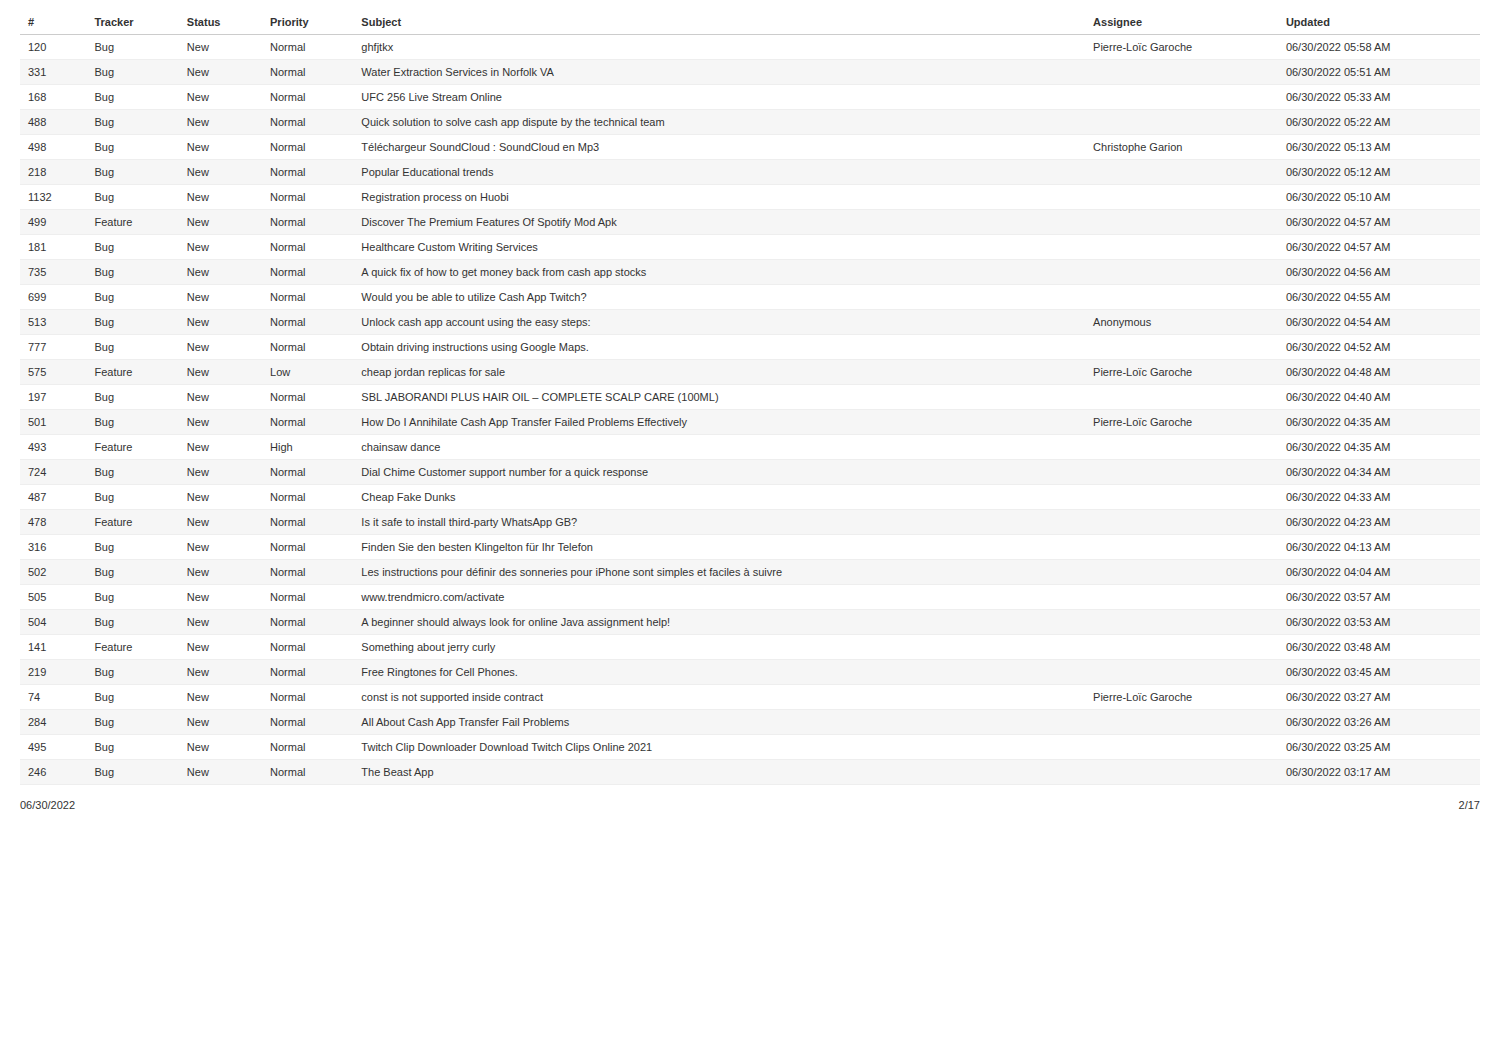| # | Tracker | Status | Priority | Subject | Assignee | Updated |
| --- | --- | --- | --- | --- | --- | --- |
| 120 | Bug | New | Normal | ghfjtkx | Pierre-Loïc Garoche | 06/30/2022 05:58 AM |
| 331 | Bug | New | Normal | Water Extraction Services in Norfolk VA | | 06/30/2022 05:51 AM |
| 168 | Bug | New | Normal | UFC 256 Live Stream Online | | 06/30/2022 05:33 AM |
| 488 | Bug | New | Normal | Quick solution to solve cash app dispute by the technical team | | 06/30/2022 05:22 AM |
| 498 | Bug | New | Normal | Téléchargeur SoundCloud : SoundCloud en Mp3 | Christophe Garion | 06/30/2022 05:13 AM |
| 218 | Bug | New | Normal | Popular Educational trends | | 06/30/2022 05:12 AM |
| 1132 | Bug | New | Normal | Registration process on Huobi | | 06/30/2022 05:10 AM |
| 499 | Feature | New | Normal | Discover The Premium Features Of Spotify Mod Apk | | 06/30/2022 04:57 AM |
| 181 | Bug | New | Normal | Healthcare Custom Writing Services | | 06/30/2022 04:57 AM |
| 735 | Bug | New | Normal | A quick fix of how to get money back from cash app stocks | | 06/30/2022 04:56 AM |
| 699 | Bug | New | Normal | Would you be able to utilize Cash App Twitch? | | 06/30/2022 04:55 AM |
| 513 | Bug | New | Normal | Unlock cash app account using the easy steps: | Anonymous | 06/30/2022 04:54 AM |
| 777 | Bug | New | Normal | Obtain driving instructions using Google Maps. | | 06/30/2022 04:52 AM |
| 575 | Feature | New | Low | cheap jordan replicas for sale | Pierre-Loïc Garoche | 06/30/2022 04:48 AM |
| 197 | Bug | New | Normal | SBL JABORANDI PLUS HAIR OIL – COMPLETE SCALP CARE (100ML) | | 06/30/2022 04:40 AM |
| 501 | Bug | New | Normal | How Do I Annihilate Cash App Transfer Failed Problems Effectively | Pierre-Loïc Garoche | 06/30/2022 04:35 AM |
| 493 | Feature | New | High | chainsaw dance | | 06/30/2022 04:35 AM |
| 724 | Bug | New | Normal | Dial Chime Customer support number for a quick response | | 06/30/2022 04:34 AM |
| 487 | Bug | New | Normal | Cheap Fake Dunks | | 06/30/2022 04:33 AM |
| 478 | Feature | New | Normal | Is it safe to install third-party WhatsApp GB? | | 06/30/2022 04:23 AM |
| 316 | Bug | New | Normal | Finden Sie den besten Klingelton für Ihr Telefon | | 06/30/2022 04:13 AM |
| 502 | Bug | New | Normal | Les instructions pour définir des sonneries pour iPhone sont simples et faciles à suivre | | 06/30/2022 04:04 AM |
| 505 | Bug | New | Normal | www.trendmicro.com/activate | | 06/30/2022 03:57 AM |
| 504 | Bug | New | Normal | A beginner should always look for online Java assignment help! | | 06/30/2022 03:53 AM |
| 141 | Feature | New | Normal | Something about jerry curly | | 06/30/2022 03:48 AM |
| 219 | Bug | New | Normal | Free Ringtones for Cell Phones. | | 06/30/2022 03:45 AM |
| 74 | Bug | New | Normal | const is not supported inside contract | Pierre-Loïc Garoche | 06/30/2022 03:27 AM |
| 284 | Bug | New | Normal | All About Cash App Transfer Fail Problems | | 06/30/2022 03:26 AM |
| 495 | Bug | New | Normal | Twitch Clip Downloader Download Twitch Clips Online 2021 | | 06/30/2022 03:25 AM |
| 246 | Bug | New | Normal | The Beast App | | 06/30/2022 03:17 AM |
06/30/2022 2/17